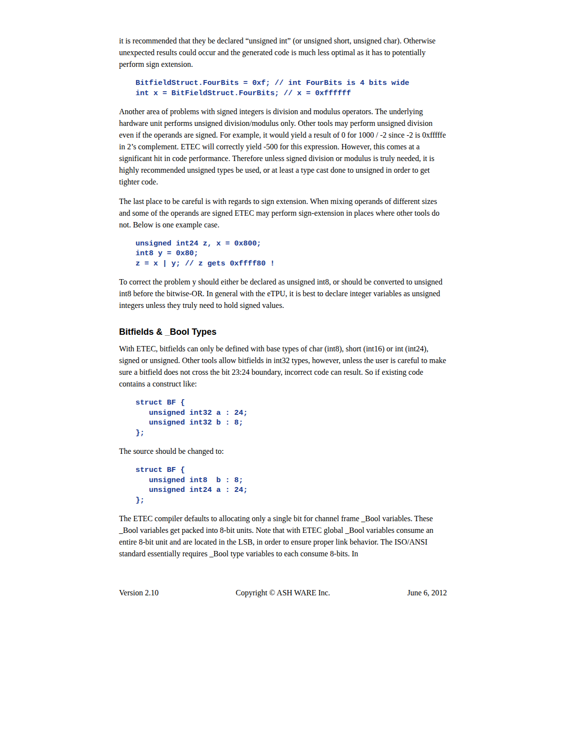it is recommended that they be declared “unsigned int” (or unsigned short, unsigned char). Otherwise unexpected results could occur and the generated code is much less optimal as it has to potentially perform sign extension.
BitfieldStruct.FourBits = 0xf; // int FourBits is 4 bits wide
int x = BitFieldStruct.FourBits; // x = 0xffffff
Another area of problems with signed integers is division and modulus operators. The underlying hardware unit performs unsigned division/modulus only. Other tools may perform unsigned division even if the operands are signed. For example, it would yield a result of 0 for 1000 / -2 since -2 is 0xfffffe in 2’s complement. ETEC will correctly yield -500 for this expression. However, this comes at a significant hit in code performance. Therefore unless signed division or modulus is truly needed, it is highly recommended unsigned types be used, or at least a type cast done to unsigned in order to get tighter code.
The last place to be careful is with regards to sign extension. When mixing operands of different sizes and some of the operands are signed ETEC may perform sign-extension in places where other tools do not. Below is one example case.
unsigned int24 z, x = 0x800;
int8 y = 0x80;
z = x | y; // z gets 0xffff80 !
To correct the problem y should either be declared as unsigned int8, or should be converted to unsigned int8 before the bitwise-OR. In general with the eTPU, it is best to declare integer variables as unsigned integers unless they truly need to hold signed values.
Bitfields & _Bool Types
With ETEC, bitfields can only be defined with base types of char (int8), short (int16) or int (int24), signed or unsigned. Other tools allow bitfields in int32 types, however, unless the user is careful to make sure a bitfield does not cross the bit 23:24 boundary, incorrect code can result. So if existing code contains a construct like:
struct BF {
   unsigned int32 a : 24;
   unsigned int32 b : 8;
};
The source should be changed to:
struct BF {
   unsigned int8  b : 8;
   unsigned int24 a : 24;
};
The ETEC compiler defaults to allocating only a single bit for channel frame _Bool variables. These _Bool variables get packed into 8-bit units. Note that with ETEC global _Bool variables consume an entire 8-bit unit and are located in the LSB, in order to ensure proper link behavior. The ISO/ANSI standard essentially requires _Bool type variables to each consume 8-bits. In
Version 2.10 Copyright © ASH WARE Inc. June 6, 2012